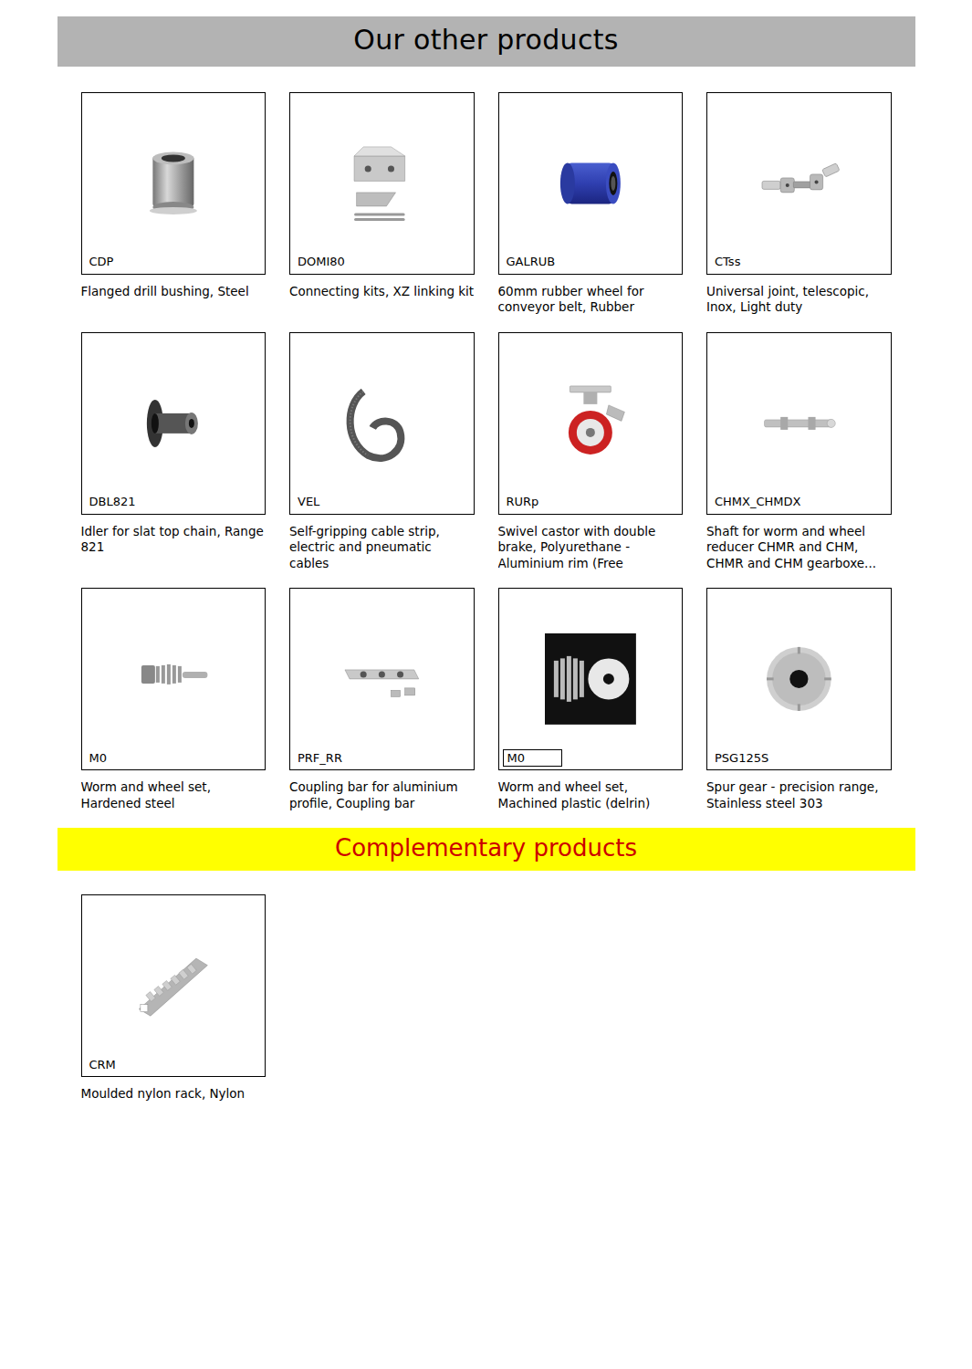Our other products
| CDP Flanged drill bushing, Steel | DOMI80 Connecting kits, XZ linking kit | GALRUB 60mm rubber wheel for conveyor belt, Rubber | CTss Universal joint, telescopic, Inox, Light duty |
| DBL821 Idler for slat top chain, Range 821 | VEL Self-gripping cable strip, electric and pneumatic cables | RURp Swivel castor with double brake, Polyurethane - Aluminium rim (Free | CHMX_CHMDX Shaft for worm and wheel reducer CHMR and CHM, CHMR and CHM gearboxe... |
| M0 Worm and wheel set, Hardened steel | PRF_RR Coupling bar for aluminium profile, Coupling bar | M0 Worm and wheel set, Machined plastic (delrin) | PSG125S Spur gear - precision range, Stainless steel 303 |
Complementary products
| CRM Moulded nylon rack, Nylon | | | |